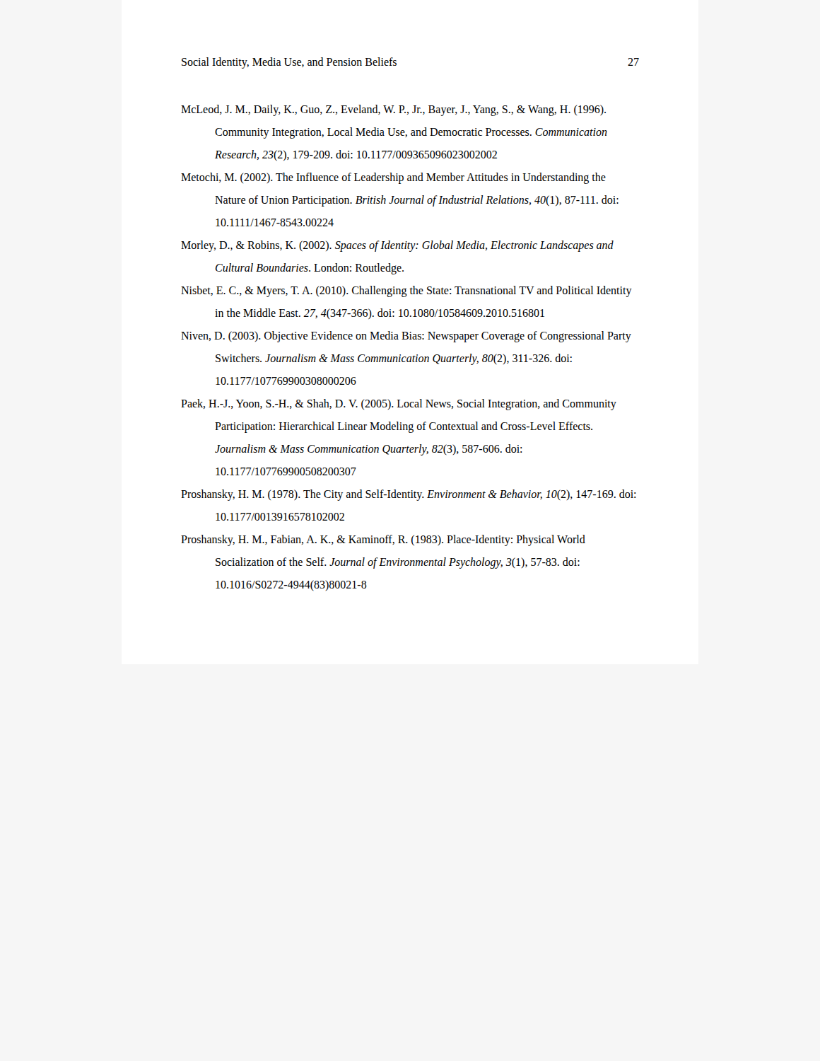Social Identity, Media Use, and Pension Beliefs 27
McLeod, J. M., Daily, K., Guo, Z., Eveland, W. P., Jr., Bayer, J., Yang, S., & Wang, H. (1996). Community Integration, Local Media Use, and Democratic Processes. Communication Research, 23(2), 179-209. doi: 10.1177/009365096023002002
Metochi, M. (2002). The Influence of Leadership and Member Attitudes in Understanding the Nature of Union Participation. British Journal of Industrial Relations, 40(1), 87-111. doi: 10.1111/1467-8543.00224
Morley, D., & Robins, K. (2002). Spaces of Identity: Global Media, Electronic Landscapes and Cultural Boundaries. London: Routledge.
Nisbet, E. C., & Myers, T. A. (2010). Challenging the State: Transnational TV and Political Identity in the Middle East. 27, 4(347-366). doi: 10.1080/10584609.2010.516801
Niven, D. (2003). Objective Evidence on Media Bias: Newspaper Coverage of Congressional Party Switchers. Journalism & Mass Communication Quarterly, 80(2), 311-326. doi: 10.1177/107769900308000206
Paek, H.-J., Yoon, S.-H., & Shah, D. V. (2005). Local News, Social Integration, and Community Participation: Hierarchical Linear Modeling of Contextual and Cross-Level Effects. Journalism & Mass Communication Quarterly, 82(3), 587-606. doi: 10.1177/107769900508200307
Proshansky, H. M. (1978). The City and Self-Identity. Environment & Behavior, 10(2), 147-169. doi: 10.1177/0013916578102002
Proshansky, H. M., Fabian, A. K., & Kaminoff, R. (1983). Place-Identity: Physical World Socialization of the Self. Journal of Environmental Psychology, 3(1), 57-83. doi: 10.1016/S0272-4944(83)80021-8